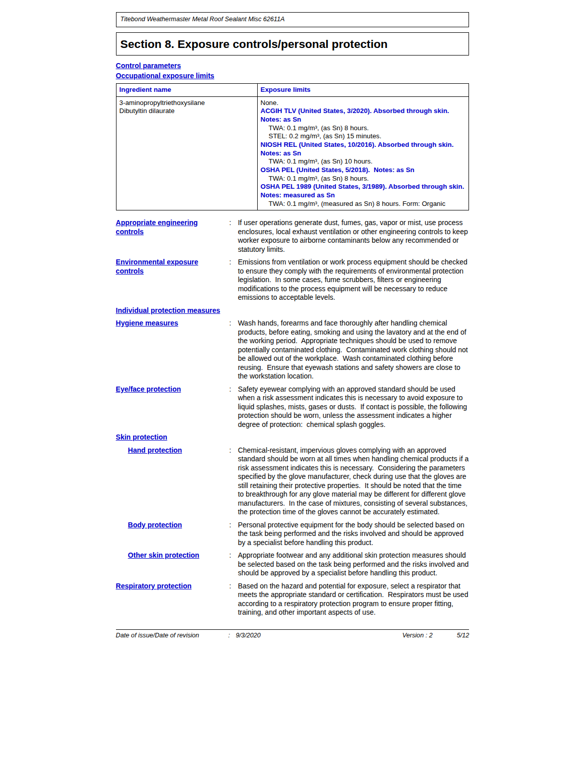Titebond Weathermaster Metal Roof Sealant Misc 62611A
Section 8. Exposure controls/personal protection
Control parameters
Occupational exposure limits
| Ingredient name | Exposure limits |
| --- | --- |
| 3-aminopropyltriethoxysilane Dibutyltin dilaurate | None. ACGIH TLV (United States, 3/2020). Absorbed through skin. Notes: as Sn TWA: 0.1 mg/m³, (as Sn) 8 hours. STEL: 0.2 mg/m³, (as Sn) 15 minutes. NIOSH REL (United States, 10/2016). Absorbed through skin. Notes: as Sn TWA: 0.1 mg/m³, (as Sn) 10 hours. OSHA PEL (United States, 5/2018). Notes: as Sn TWA: 0.1 mg/m³, (as Sn) 8 hours. OSHA PEL 1989 (United States, 3/1989). Absorbed through skin. Notes: measured as Sn TWA: 0.1 mg/m³, (measured as Sn) 8 hours. Form: Organic |
| Appropriate engineering controls | : | If user operations generate dust, fumes, gas, vapor or mist, use process enclosures, local exhaust ventilation or other engineering controls to keep worker exposure to airborne contaminants below any recommended or statutory limits. |
| Environmental exposure controls | : | Emissions from ventilation or work process equipment should be checked to ensure they comply with the requirements of environmental protection legislation. In some cases, fume scrubbers, filters or engineering modifications to the process equipment will be necessary to reduce emissions to acceptable levels. |
| Individual protection measures |
| Hygiene measures | : | Wash hands, forearms and face thoroughly after handling chemical products, before eating, smoking and using the lavatory and at the end of the working period. Appropriate techniques should be used to remove potentially contaminated clothing. Contaminated work clothing should not be allowed out of the workplace. Wash contaminated clothing before reusing. Ensure that eyewash stations and safety showers are close to the workstation location. |
| Eye/face protection | : | Safety eyewear complying with an approved standard should be used when a risk assessment indicates this is necessary to avoid exposure to liquid splashes, mists, gases or dusts. If contact is possible, the following protection should be worn, unless the assessment indicates a higher degree of protection: chemical splash goggles. |
| Skin protection | | |
| Hand protection | : | Chemical-resistant, impervious gloves complying with an approved standard should be worn at all times when handling chemical products if a risk assessment indicates this is necessary. Considering the parameters specified by the glove manufacturer, check during use that the gloves are still retaining their protective properties. It should be noted that the time to breakthrough for any glove material may be different for different glove manufacturers. In the case of mixtures, consisting of several substances, the protection time of the gloves cannot be accurately estimated. |
| Body protection | : | Personal protective equipment for the body should be selected based on the task being performed and the risks involved and should be approved by a specialist before handling this product. |
| Other skin protection | : | Appropriate footwear and any additional skin protection measures should be selected based on the task being performed and the risks involved and should be approved by a specialist before handling this product. |
| Respiratory protection | : | Based on the hazard and potential for exposure, select a respirator that meets the appropriate standard or certification. Respirators must be used according to a respiratory protection program to ensure proper fitting, training, and other important aspects of use. |
Date of issue/Date of revision : 9/3/2020
Version : 2 5/12